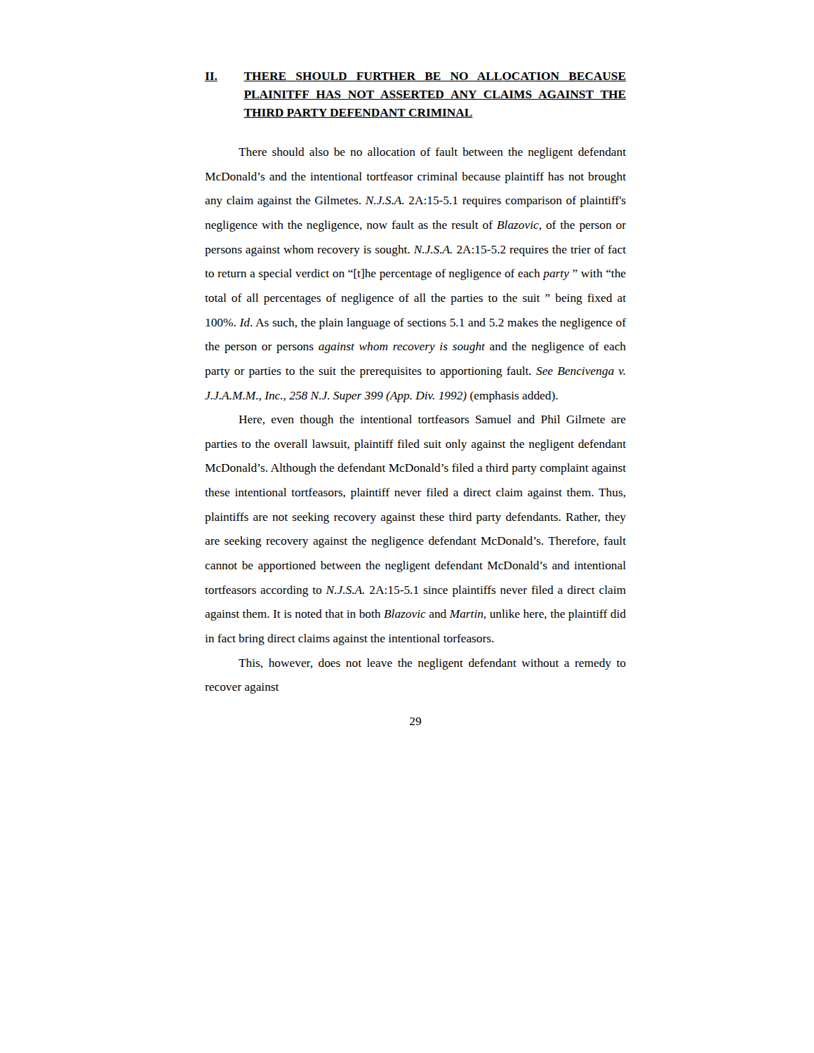II. THERE SHOULD FURTHER BE NO ALLOCATION BECAUSE PLAINITFF HAS NOT ASSERTED ANY CLAIMS AGAINST THE THIRD PARTY DEFENDANT CRIMINAL
There should also be no allocation of fault between the negligent defendant McDonald’s and the intentional tortfeasor criminal because plaintiff has not brought any claim against the Gilmetes. N.J.S.A. 2A:15-5.1 requires comparison of plaintiff's negligence with the negligence, now fault as the result of Blazovic, of the person or persons against whom recovery is sought. N.J.S.A. 2A:15-5.2 requires the trier of fact to return a special verdict on “[t]he percentage of negligence of each party ” with “the total of all percentages of negligence of all the parties to the suit ” being fixed at 100%. Id. As such, the plain language of sections 5.1 and 5.2 makes the negligence of the person or persons against whom recovery is sought and the negligence of each party or parties to the suit the prerequisites to apportioning fault. See Bencivenga v. J.J.A.M.M., Inc., 258 N.J. Super 399 (App. Div. 1992) (emphasis added).
Here, even though the intentional tortfeasors Samuel and Phil Gilmete are parties to the overall lawsuit, plaintiff filed suit only against the negligent defendant McDonald’s. Although the defendant McDonald’s filed a third party complaint against these intentional tortfeasors, plaintiff never filed a direct claim against them. Thus, plaintiffs are not seeking recovery against these third party defendants. Rather, they are seeking recovery against the negligence defendant McDonald’s. Therefore, fault cannot be apportioned between the negligent defendant McDonald’s and intentional tortfeasors according to N.J.S.A. 2A:15-5.1 since plaintiffs never filed a direct claim against them. It is noted that in both Blazovic and Martin, unlike here, the plaintiff did in fact bring direct claims against the intentional torfeasors.
This, however, does not leave the negligent defendant without a remedy to recover against
29